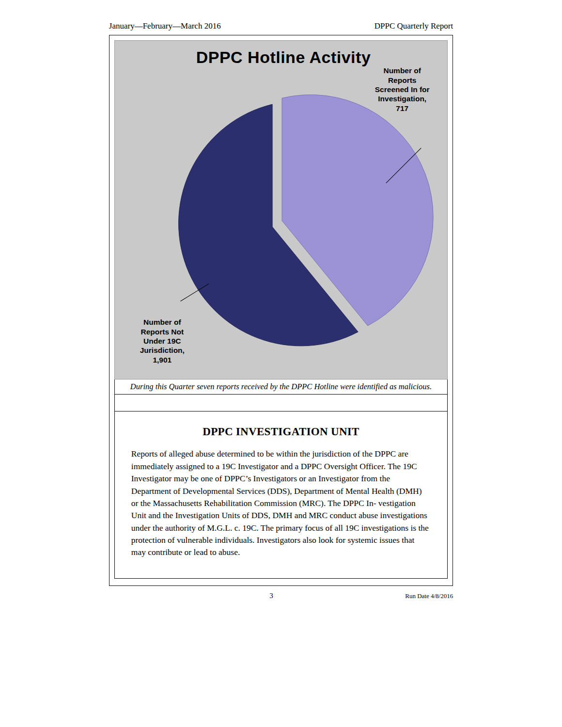January—February—March 2016 DPPC Quarterly Report
DPPC Hotline Activity
Number of
Reports
Screened In for
Investigation,
717
Number of
Reports Not
Under 19C
Jurisdiction,
1,901
During this Quarter seven reports received by the DPPC Hotline were identified as malicious.
DPPC INVESTIGATION UNIT
Reports of alleged abuse determined to be within the jurisdiction of the DPPC are immediately assigned to a 19C Investigator and a DPPC Oversight Officer. The 19C Investigator may be one of DPPC’s Investigators or an Investigator from the Department of Developmental Services (DDS), Department of Mental Health (DMH) or the Massachusetts Rehabilitation Commission (MRC). The DPPC In- vestigation Unit and the Investigation Units of DDS, DMH and MRC conduct abuse investigations under the authority of M.G.L. c. 19C. The primary focus of all 19C investigations is the protection of vulnerable individuals. Investigators also look for systemic issues that may contribute or lead to abuse.
3
Run Date 4/8/2016